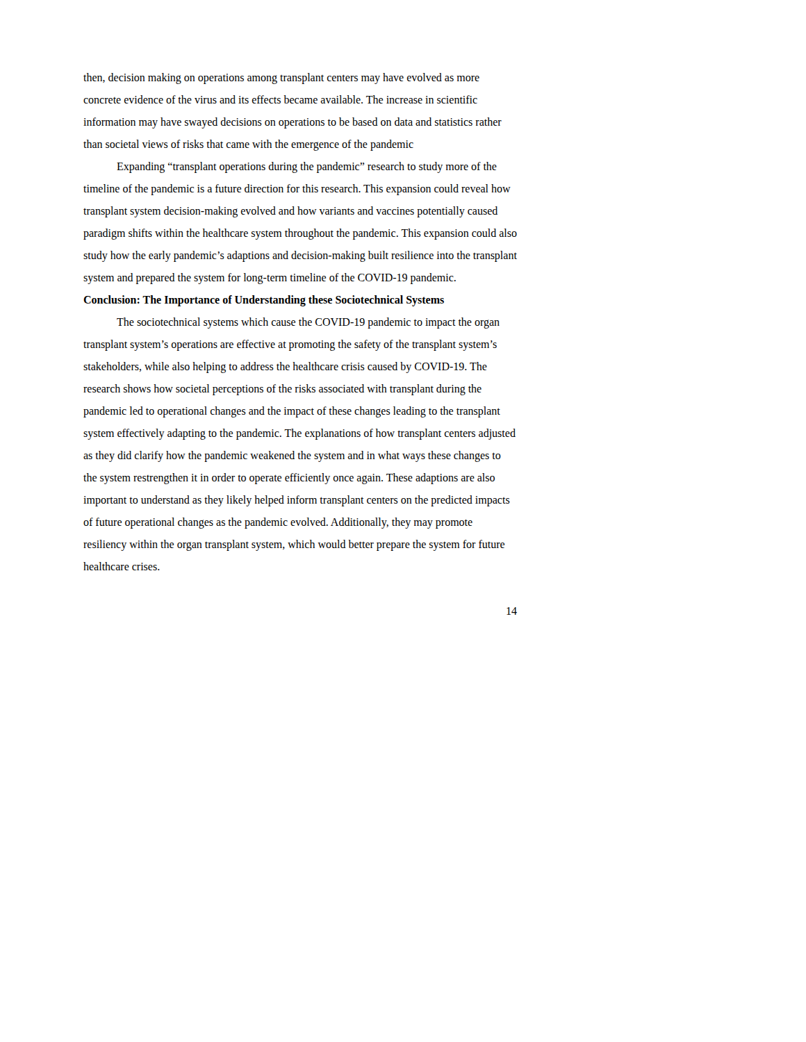then, decision making on operations among transplant centers may have evolved as more concrete evidence of the virus and its effects became available. The increase in scientific information may have swayed decisions on operations to be based on data and statistics rather than societal views of risks that came with the emergence of the pandemic
Expanding “transplant operations during the pandemic” research to study more of the timeline of the pandemic is a future direction for this research. This expansion could reveal how transplant system decision-making evolved and how variants and vaccines potentially caused paradigm shifts within the healthcare system throughout the pandemic. This expansion could also study how the early pandemic’s adaptions and decision-making built resilience into the transplant system and prepared the system for long-term timeline of the COVID-19 pandemic.
Conclusion: The Importance of Understanding these Sociotechnical Systems
The sociotechnical systems which cause the COVID-19 pandemic to impact the organ transplant system’s operations are effective at promoting the safety of the transplant system’s stakeholders, while also helping to address the healthcare crisis caused by COVID-19. The research shows how societal perceptions of the risks associated with transplant during the pandemic led to operational changes and the impact of these changes leading to the transplant system effectively adapting to the pandemic. The explanations of how transplant centers adjusted as they did clarify how the pandemic weakened the system and in what ways these changes to the system restrengthen it in order to operate efficiently once again. These adaptions are also important to understand as they likely helped inform transplant centers on the predicted impacts of future operational changes as the pandemic evolved. Additionally, they may promote resiliency within the organ transplant system, which would better prepare the system for future healthcare crises.
14